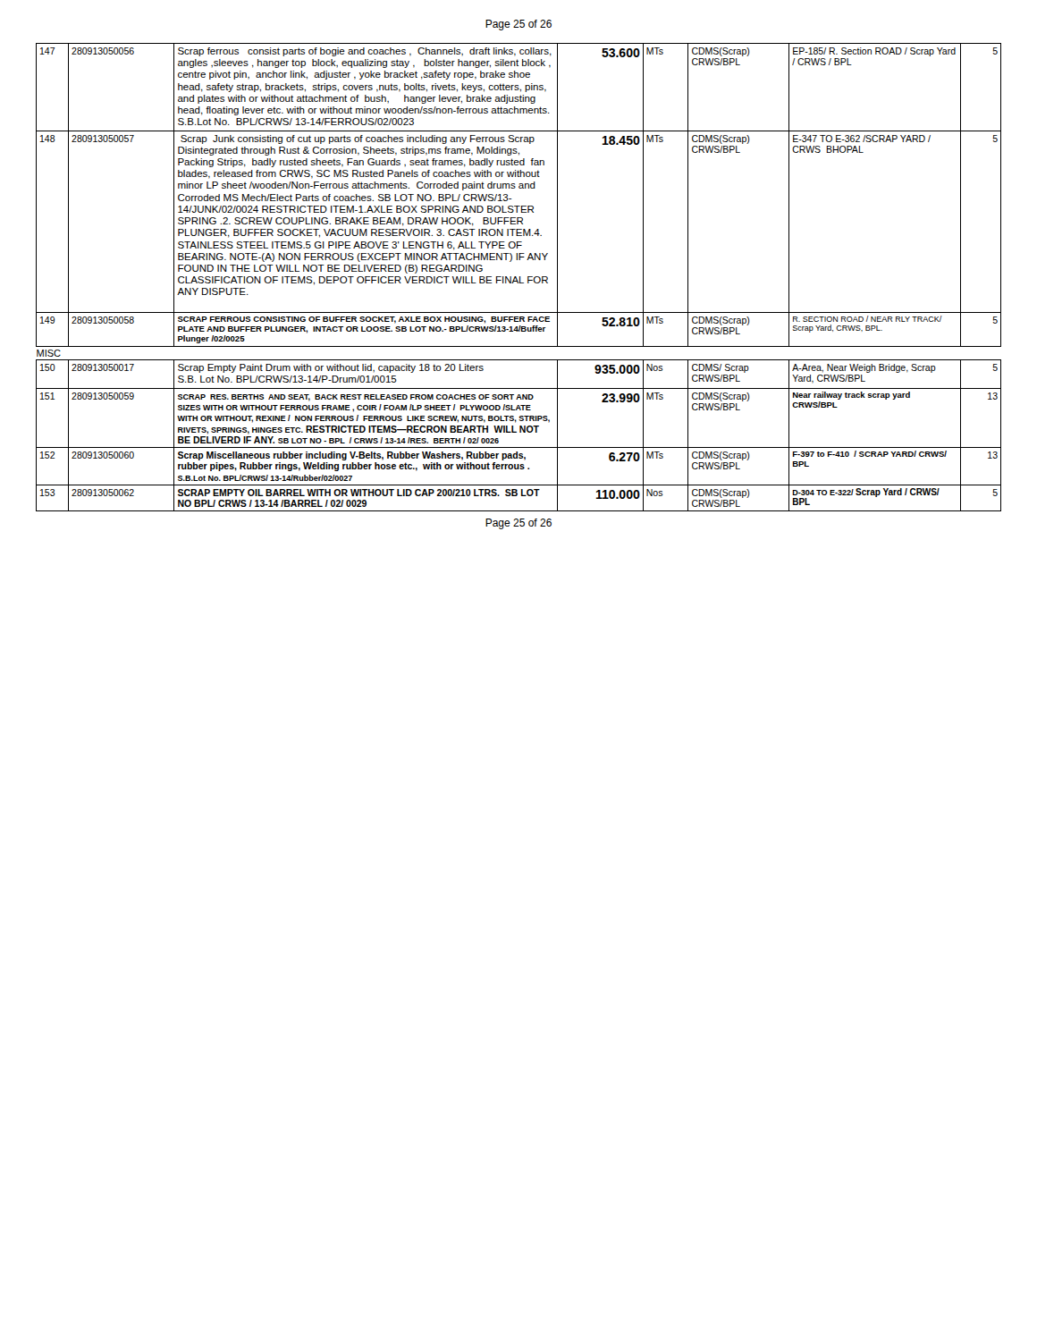Page 25 of 26
| 147 | 280913050056 | Scrap ferrous consist parts of bogie and coaches , Channels, draft links, collars, angles ,sleeves , hanger top block, equalizing stay , bolster hanger, silent block , centre pivot pin, anchor link, adjuster , yoke bracket ,safety rope, brake shoe head, safety strap, brackets, strips, covers ,nuts, bolts, rivets, keys, cotters, pins, and plates with or without attachment of bush, hanger lever, brake adjusting head, floating lever etc. with or without minor wooden/ss/non-ferrous attachments. S.B.Lot No. BPL/CRWS/ 13-14/FERROUS/02/0023 | 53.600 | MTs | CDMS(Scrap) CRWS/BPL | EP-185/ R. Section ROAD / Scrap Yard / CRWS / BPL | 5 |
| 148 | 280913050057 | Scrap Junk consisting of cut up parts of coaches including any Ferrous Scrap Disintegrated through Rust & Corrosion, Sheets, strips,ms frame, Moldings, Packing Strips, badly rusted sheets, Fan Guards , seat frames, badly rusted fan blades, released from CRWS, SC MS Rusted Panels of coaches with or without minor LP sheet /wooden/Non-Ferrous attachments. Corroded paint drums and Corroded MS Mech/Elect Parts of coaches. SB LOT NO. BPL/ CRWS/13-14/JUNK/02/0024 RESTRICTED ITEM-1.AXLE BOX SPRING AND BOLSTER SPRING .2. SCREW COUPLING. BRAKE BEAM, DRAW HOOK, BUFFER PLUNGER, BUFFER SOCKET, VACUUM RESERVOIR. 3. CAST IRON ITEM.4. STAINLESS STEEL ITEMS.5 GI PIPE ABOVE 3' LENGTH 6, ALL TYPE OF BEARING. NOTE-(A) NON FERROUS (EXCEPT MINOR ATTACHMENT) IF ANY FOUND IN THE LOT WILL NOT BE DELIVERED (B) REGARDING CLASSIFICATION OF ITEMS, DEPOT OFFICER VERDICT WILL BE FINAL FOR ANY DISPUTE. | 18.450 | MTs | CDMS(Scrap) CRWS/BPL | E-347 TO E-362 /SCRAP YARD / CRWS BHOPAL | 5 |
| 149 | 280913050058 | SCRAP FERROUS CONSISTING OF BUFFER SOCKET, AXLE BOX HOUSING, BUFFER FACE PLATE AND BUFFER PLUNGER, INTACT OR LOOSE. SB LOT NO.- BPL/CRWS/13-14/Buffer Plunger /02/0025 | 52.810 | MTs | CDMS(Scrap) CRWS/BPL | R. SECTION ROAD / NEAR RLY TRACK/ Scrap Yard, CRWS, BPL. | 5 |
| MISC |
| 150 | 280913050017 | Scrap Empty Paint Drum with or without lid, capacity 18 to 20 Liters S.B. Lot No. BPL/CRWS/13-14/P-Drum/01/0015 | 935.000 | Nos | CDMS/ Scrap CRWS/BPL | A-Area, Near Weigh Bridge, Scrap Yard, CRWS/BPL | 5 |
| 151 | 280913050059 | SCRAP RES. BERTHS AND SEAT, BACK REST RELEASED FROM COACHES OF SORT AND SIZES WITH OR WITHOUT FERROUS FRAME , COIR / FOAM /LP SHEET / PLYWOOD /SLATE WITH OR WITHOUT, REXINE / NON FERROUS / FERROUS LIKE SCREW, NUTS, BOLTS, STRIPS, RIVETS, SPRINGS, HINGES ETC. RESTRICTED ITEMS—RECRON BEARTH WILL NOT BE DELIVERD IF ANY. SB LOT NO - BPL / CRWS / 13-14 /RES. BERTH / 02/ 0026 | 23.990 | MTs | CDMS(Scrap) CRWS/BPL | Near railway track scrap yard CRWS/BPL | 13 |
| 152 | 280913050060 | Scrap Miscellaneous rubber including V-Belts, Rubber Washers, Rubber pads, rubber pipes, Rubber rings, Welding rubber hose etc., with or without ferrous . S.B.Lot No. BPL/CRWS/ 13-14/Rubber/02/0027 | 6.270 | MTs | CDMS(Scrap) CRWS/BPL | F-397 to F-410 / SCRAP YARD/ CRWS/ BPL | 13 |
| 153 | 280913050062 | SCRAP EMPTY OIL BARREL WITH OR WITHOUT LID CAP 200/210 LTRS. SB LOT NO BPL/ CRWS / 13-14 /BARREL / 02/ 0029 | 110.000 | Nos | CDMS(Scrap) CRWS/BPL | D-304 TO E-322/ Scrap Yard / CRWS/ BPL | 5 |
Page 25 of 26